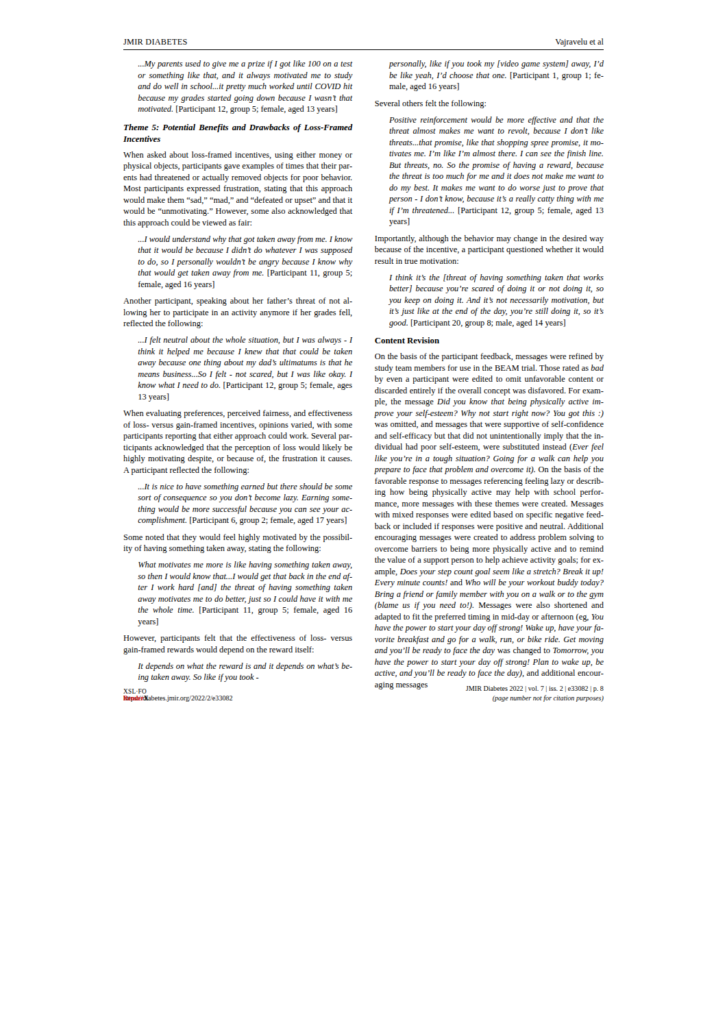JMIR DIABETES
Vajravelu et al
...My parents used to give me a prize if I got like 100 on a test or something like that, and it always motivated me to study and do well in school...it pretty much worked until COVID hit because my grades started going down because I wasn’t that motivated. [Participant 12, group 5; female, aged 13 years]
Theme 5: Potential Benefits and Drawbacks of Loss-Framed Incentives
When asked about loss-framed incentives, using either money or physical objects, participants gave examples of times that their parents had threatened or actually removed objects for poor behavior. Most participants expressed frustration, stating that this approach would make them “sad,” “mad,” and “defeated or upset” and that it would be “unmotivating.” However, some also acknowledged that this approach could be viewed as fair:
...I would understand why that got taken away from me. I know that it would be because I didn’t do whatever I was supposed to do, so I personally wouldn’t be angry because I know why that would get taken away from me. [Participant 11, group 5; female, aged 16 years]
Another participant, speaking about her father’s threat of not allowing her to participate in an activity anymore if her grades fell, reflected the following:
...I felt neutral about the whole situation, but I was always - I think it helped me because I knew that that could be taken away because one thing about my dad’s ultimatums is that he means business...So I felt - not scared, but I was like okay. I know what I need to do. [Participant 12, group 5; female, ages 13 years]
When evaluating preferences, perceived fairness, and effectiveness of loss- versus gain-framed incentives, opinions varied, with some participants reporting that either approach could work. Several participants acknowledged that the perception of loss would likely be highly motivating despite, or because of, the frustration it causes. A participant reflected the following:
...It is nice to have something earned but there should be some sort of consequence so you don’t become lazy. Earning something would be more successful because you can see your accomplishment. [Participant 6, group 2; female, aged 17 years]
Some noted that they would feel highly motivated by the possibility of having something taken away, stating the following:
What motivates me more is like having something taken away, so then I would know that...I would get that back in the end after I work hard [and] the threat of having something taken away motivates me to do better, just so I could have it with me the whole time. [Participant 11, group 5; female, aged 16 years]
However, participants felt that the effectiveness of loss- versus gain-framed rewards would depend on the reward itself:
It depends on what the reward is and it depends on what’s being taken away. So like if you took -
personally, like if you took my [video game system] away, I’d be like yeah, I’d choose that one. [Participant 1, group 1; female, aged 16 years]
Several others felt the following:
Positive reinforcement would be more effective and that the threat almost makes me want to revolt, because I don’t like threats...that promise, like that shopping spree promise, it motivates me. I’m like I’m almost there. I can see the finish line. But threats, no. So the promise of having a reward, because the threat is too much for me and it does not make me want to do my best. It makes me want to do worse just to prove that person - I don’t know, because it’s a really catty thing with me if I’m threatened... [Participant 12, group 5; female, aged 13 years]
Importantly, although the behavior may change in the desired way because of the incentive, a participant questioned whether it would result in true motivation:
I think it’s the [threat of having something taken that works better] because you’re scared of doing it or not doing it, so you keep on doing it. And it’s not necessarily motivation, but it’s just like at the end of the day, you’re still doing it, so it’s good. [Participant 20, group 8; male, aged 14 years]
Content Revision
On the basis of the participant feedback, messages were refined by study team members for use in the BEAM trial. Those rated as bad by even a participant were edited to omit unfavorable content or discarded entirely if the overall concept was disfavored. For example, the message Did you know that being physically active improve your self-esteem? Why not start right now? You got this :) was omitted, and messages that were supportive of self-confidence and self-efficacy but that did not unintentionally imply that the individual had poor self-esteem, were substituted instead (Ever feel like you’re in a tough situation? Going for a walk can help you prepare to face that problem and overcome it). On the basis of the favorable response to messages referencing feeling lazy or describing how being physically active may help with school performance, more messages with these themes were created. Messages with mixed responses were edited based on specific negative feedback or included if responses were positive and neutral. Additional encouraging messages were created to address problem solving to overcome barriers to being more physically active and to remind the value of a support person to help achieve activity goals; for example, Does your step count goal seem like a stretch? Break it up! Every minute counts! and Who will be your workout buddy today? Bring a friend or family member with you on a walk or to the gym (blame us if you need to!). Messages were also shortened and adapted to fit the preferred timing in mid-day or afternoon (eg, You have the power to start your day off strong! Wake up, have your favorite breakfast and go for a walk, run, or bike ride. Get moving and you’ll be ready to face the day was changed to Tomorrow, you have the power to start your day off strong! Plan to wake up, be active, and you’ll be ready to face the day), and additional encouraging messages
https://diabetes.jmir.org/2022/2/e33082
JMIR Diabetes 2022 | vol. 7 | iss. 2 | e33082 | p. 8
(page number not for citation purposes)
XSL·FO
Render X